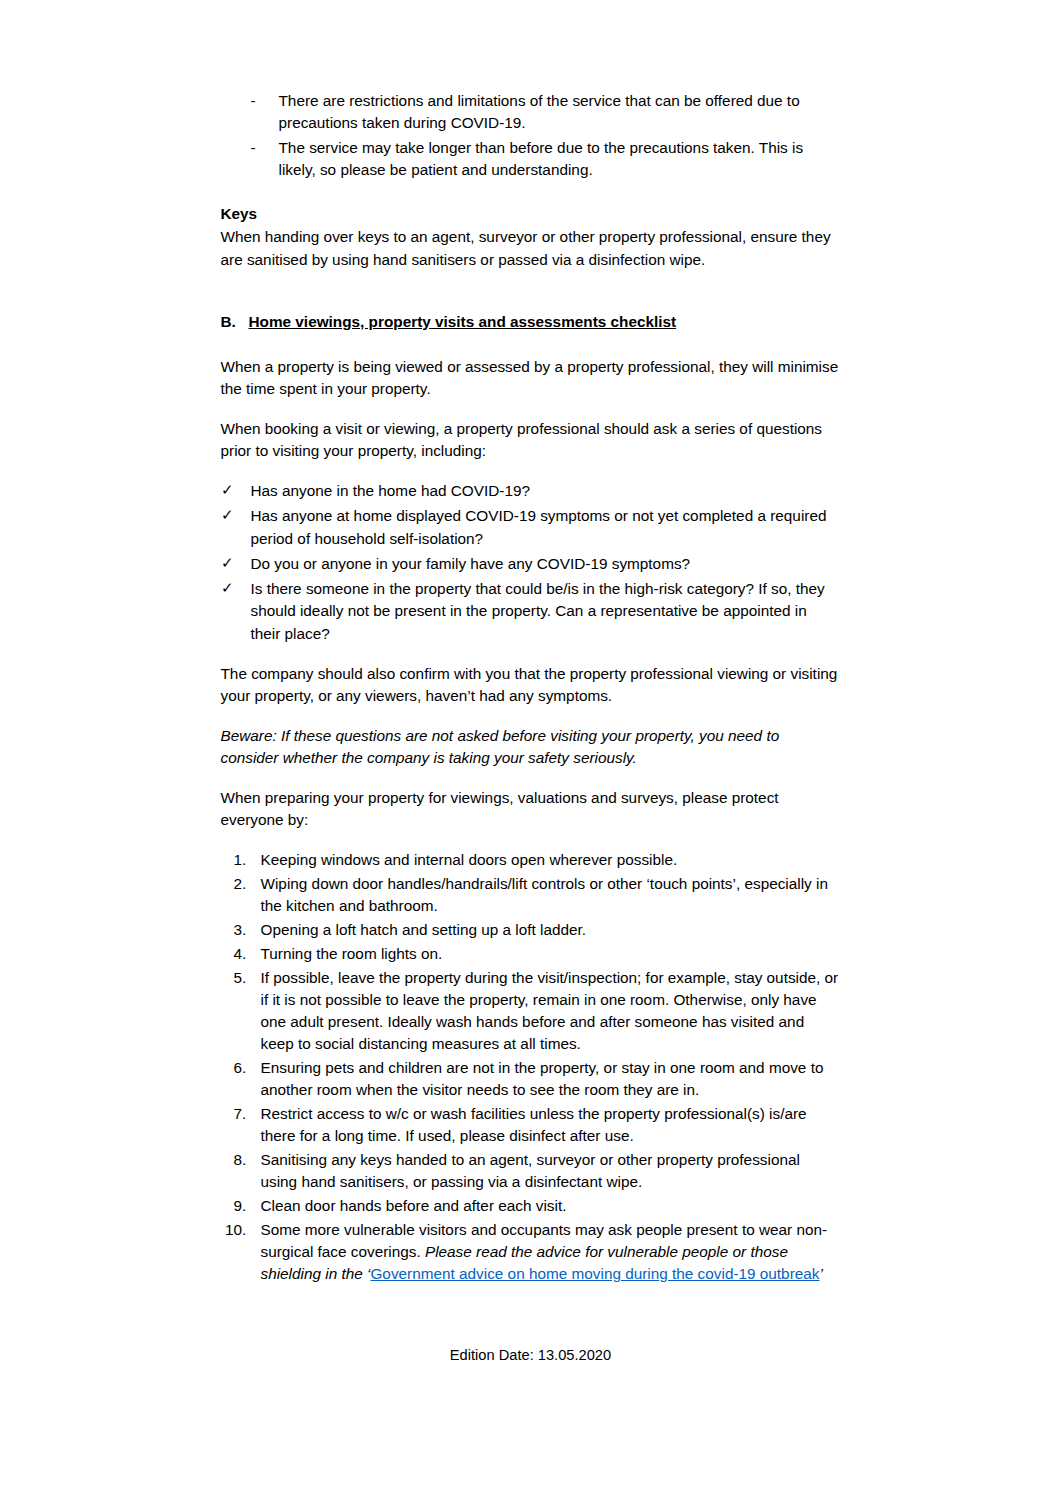There are restrictions and limitations of the service that can be offered due to precautions taken during COVID-19.
The service may take longer than before due to the precautions taken. This is likely, so please be patient and understanding.
Keys
When handing over keys to an agent, surveyor or other property professional, ensure they are sanitised by using hand sanitisers or passed via a disinfection wipe.
B. Home viewings, property visits and assessments checklist
When a property is being viewed or assessed by a property professional, they will minimise the time spent in your property.
When booking a visit or viewing, a property professional should ask a series of questions prior to visiting your property, including:
Has anyone in the home had COVID-19?
Has anyone at home displayed COVID-19 symptoms or not yet completed a required period of household self-isolation?
Do you or anyone in your family have any COVID-19 symptoms?
Is there someone in the property that could be/is in the high-risk category? If so, they should ideally not be present in the property. Can a representative be appointed in their place?
The company should also confirm with you that the property professional viewing or visiting your property, or any viewers, haven’t had any symptoms.
Beware: If these questions are not asked before visiting your property, you need to consider whether the company is taking your safety seriously.
When preparing your property for viewings, valuations and surveys, please protect everyone by:
Keeping windows and internal doors open wherever possible.
Wiping down door handles/handrails/lift controls or other ‘touch points’, especially in the kitchen and bathroom.
Opening a loft hatch and setting up a loft ladder.
Turning the room lights on.
If possible, leave the property during the visit/inspection; for example, stay outside, or if it is not possible to leave the property, remain in one room. Otherwise, only have one adult present. Ideally wash hands before and after someone has visited and keep to social distancing measures at all times.
Ensuring pets and children are not in the property, or stay in one room and move to another room when the visitor needs to see the room they are in.
Restrict access to w/c or wash facilities unless the property professional(s) is/are there for a long time. If used, please disinfect after use.
Sanitising any keys handed to an agent, surveyor or other property professional using hand sanitisers, or passing via a disinfectant wipe.
Clean door hands before and after each visit.
Some more vulnerable visitors and occupants may ask people present to wear non-surgical face coverings. Please read the advice for vulnerable people or those shielding in the ‘Government advice on home moving during the covid-19 outbreak’
Edition Date: 13.05.2020